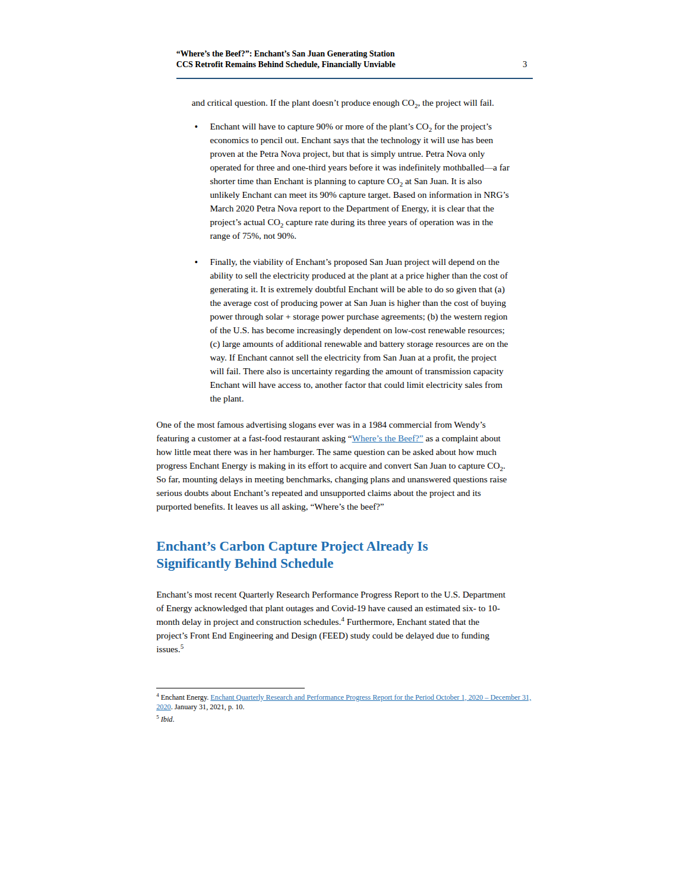“Where’s the Beef?”: Enchant’s San Juan Generating Station
CCS Retrofit Remains Behind Schedule, Financially Unviable
3
and critical question. If the plant doesn’t produce enough CO2, the project will fail.
Enchant will have to capture 90% or more of the plant’s CO2 for the project’s economics to pencil out. Enchant says that the technology it will use has been proven at the Petra Nova project, but that is simply untrue. Petra Nova only operated for three and one-third years before it was indefinitely mothballed—a far shorter time than Enchant is planning to capture CO2 at San Juan. It is also unlikely Enchant can meet its 90% capture target. Based on information in NRG’s March 2020 Petra Nova report to the Department of Energy, it is clear that the project’s actual CO2 capture rate during its three years of operation was in the range of 75%, not 90%.
Finally, the viability of Enchant’s proposed San Juan project will depend on the ability to sell the electricity produced at the plant at a price higher than the cost of generating it. It is extremely doubtful Enchant will be able to do so given that (a) the average cost of producing power at San Juan is higher than the cost of buying power through solar + storage power purchase agreements; (b) the western region of the U.S. has become increasingly dependent on low-cost renewable resources; (c) large amounts of additional renewable and battery storage resources are on the way. If Enchant cannot sell the electricity from San Juan at a profit, the project will fail. There also is uncertainty regarding the amount of transmission capacity Enchant will have access to, another factor that could limit electricity sales from the plant.
One of the most famous advertising slogans ever was in a 1984 commercial from Wendy’s featuring a customer at a fast-food restaurant asking “Where’s the Beef?” as a complaint about how little meat there was in her hamburger. The same question can be asked about how much progress Enchant Energy is making in its effort to acquire and convert San Juan to capture CO2. So far, mounting delays in meeting benchmarks, changing plans and unanswered questions raise serious doubts about Enchant’s repeated and unsupported claims about the project and its purported benefits. It leaves us all asking, “Where’s the beef?”
Enchant’s Carbon Capture Project Already Is Significantly Behind Schedule
Enchant’s most recent Quarterly Research Performance Progress Report to the U.S. Department of Energy acknowledged that plant outages and Covid-19 have caused an estimated six- to 10-month delay in project and construction schedules.4 Furthermore, Enchant stated that the project’s Front End Engineering and Design (FEED) study could be delayed due to funding issues.5
4 Enchant Energy. Enchant Quarterly Research and Performance Progress Report for the Period October 1, 2020 – December 31, 2020. January 31, 2021, p. 10.
5 Ibid.